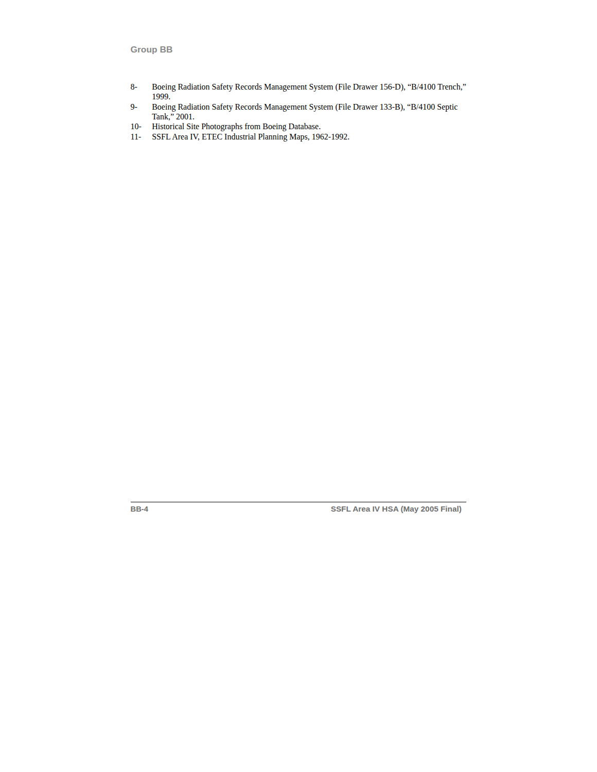Group BB
8-Boeing Radiation Safety Records Management System (File Drawer 156-D), “B/4100 Trench,” 1999.
9-Boeing Radiation Safety Records Management System (File Drawer 133-B), “B/4100 Septic Tank,” 2001.
10-Historical Site Photographs from Boeing Database.
11-SSFL Area IV, ETEC Industrial Planning Maps, 1962-1992.
BB-4
SSFL Area IV HSA (May 2005 Final)